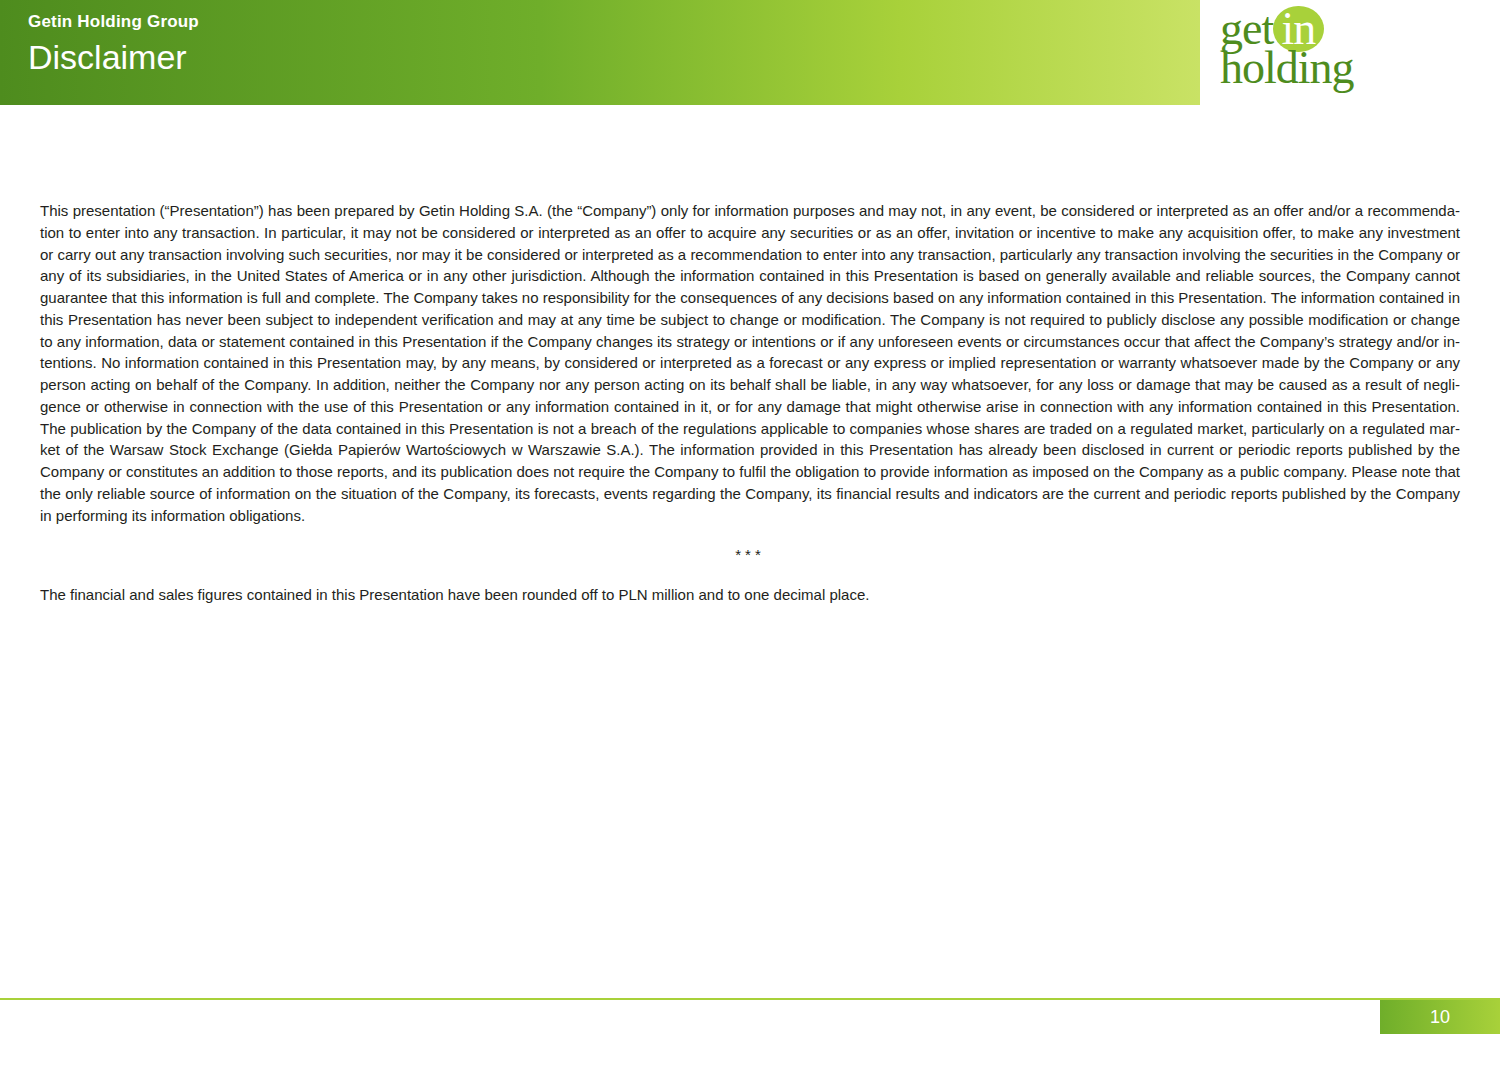Getin Holding Group
Disclaimer
getin holding
This presentation (“Presentation”) has been prepared by Getin Holding S.A. (the “Company”) only for information purposes and may not, in any event, be considered or interpreted as an offer and/or a recommendation to enter into any transaction. In particular, it may not be considered or interpreted as an offer to acquire any securities or as an offer, invitation or incentive to make any acquisition offer, to make any investment or carry out any transaction involving such securities, nor may it be considered or interpreted as a recommendation to enter into any transaction, particularly any transaction involving the securities in the Company or any of its subsidiaries, in the United States of America or in any other jurisdiction. Although the information contained in this Presentation is based on generally available and reliable sources, the Company cannot guarantee that this information is full and complete. The Company takes no responsibility for the consequences of any decisions based on any information contained in this Presentation. The information contained in this Presentation has never been subject to independent verification and may at any time be subject to change or modification. The Company is not required to publicly disclose any possible modification or change to any information, data or statement contained in this Presentation if the Company changes its strategy or intentions or if any unforeseen events or circumstances occur that affect the Company’s strategy and/or intentions. No information contained in this Presentation may, by any means, by considered or interpreted as a forecast or any express or implied representation or warranty whatsoever made by the Company or any person acting on behalf of the Company. In addition, neither the Company nor any person acting on its behalf shall be liable, in any way whatsoever, for any loss or damage that may be caused as a result of negligence or otherwise in connection with the use of this Presentation or any information contained in it, or for any damage that might otherwise arise in connection with any information contained in this Presentation. The publication by the Company of the data contained in this Presentation is not a breach of the regulations applicable to companies whose shares are traded on a regulated market, particularly on a regulated market of the Warsaw Stock Exchange (Giełda Papierów Wartościowych w Warszawie S.A.). The information provided in this Presentation has already been disclosed in current or periodic reports published by the Company or constitutes an addition to those reports, and its publication does not require the Company to fulfil the obligation to provide information as imposed on the Company as a public company. Please note that the only reliable source of information on the situation of the Company, its forecasts, events regarding the Company, its financial results and indicators are the current and periodic reports published by the Company in performing its information obligations.
***
The financial and sales figures contained in this Presentation have been rounded off to PLN million and to one decimal place.
10